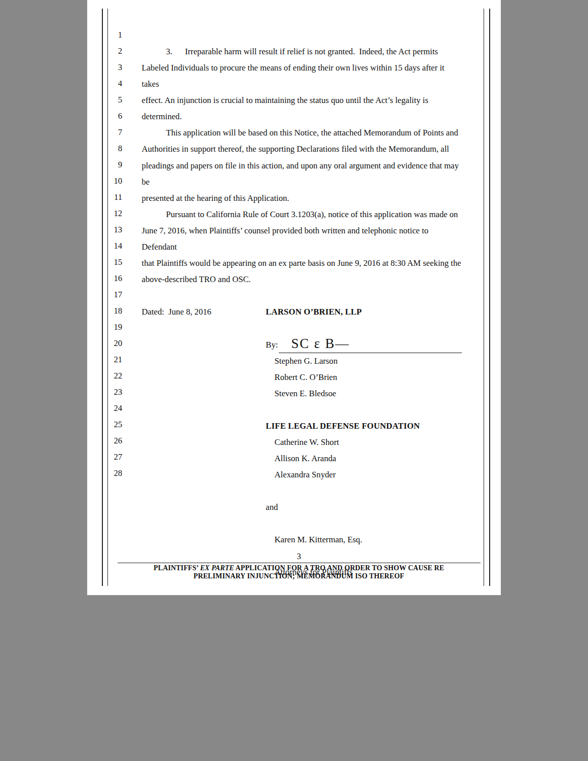1
2
3
4
5
6
7
8
9
10
11
12
13
14
15
16
17
18
19
20
21
22
23
24
25
26
27
28
3. Irreparable harm will result if relief is not granted. Indeed, the Act permits
Labeled Individuals to procure the means of ending their own lives within 15 days after it takes
effect. An injunction is crucial to maintaining the status quo until the Act’s legality is
determined.
This application will be based on this Notice, the attached Memorandum of Points and
Authorities in support thereof, the supporting Declarations filed with the Memorandum, all
pleadings and papers on file in this action, and upon any oral argument and evidence that may be
presented at the hearing of this Application.
Pursuant to California Rule of Court 3.1203(a), notice of this application was made on
June 7, 2016, when Plaintiffs’ counsel provided both written and telephonic notice to Defendant
that Plaintiffs would be appearing on an ex parte basis on June 9, 2016 at 8:30 AM seeking the
above-described TRO and OSC.
Dated: June 8, 2016
LARSON O’BRIEN, LLP
By: SC ε B—
Stephen G. Larson
Robert C. O’Brien
Steven E. Bledsoe
LIFE LEGAL DEFENSE FOUNDATION
Catherine W. Short
Allison K. Aranda
Alexandra Snyder
and
Karen M. Kitterman, Esq.
Attorneys for Plaintiffs
3
PLAINTIFFS’ EX PARTE APPLICATION FOR A TRO AND ORDER TO SHOW CAUSE RE
PRELIMINARY INJUNCTION; MEMORANDUM ISO THEREOF